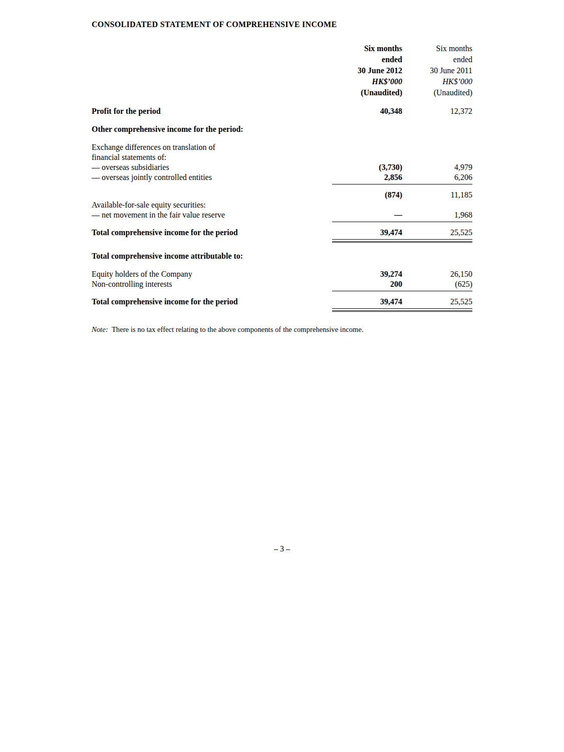CONSOLIDATED STATEMENT OF COMPREHENSIVE INCOME
| | Six months | Six months |
| | ended | ended |
| | 30 June 2012 | 30 June 2011 |
| | HK$’000 | HK$’000 |
| | (Unaudited) | (Unaudited) |
| Profit for the period | 40,348 | 12,372 |
| Other comprehensive income for the period: | | |
| Exchange differences on translation of | | |
| financial statements of: | | |
| — overseas subsidiaries | (3,730) | 4,979 |
| — overseas jointly controlled entities | 2,856 | 6,206 |
| | (874) | 11,185 |
| Available-for-sale equity securities: | | |
| — net movement in the fair value reserve | — | 1,968 |
| Total comprehensive income for the period | 39,474 | 25,525 |
| Total comprehensive income attributable to: | | |
| Equity holders of the Company | 39,274 | 26,150 |
| Non-controlling interests | 200 | (625) |
| Total comprehensive income for the period | 39,474 | 25,525 |
Note: There is no tax effect relating to the above components of the comprehensive income.
– 3 –